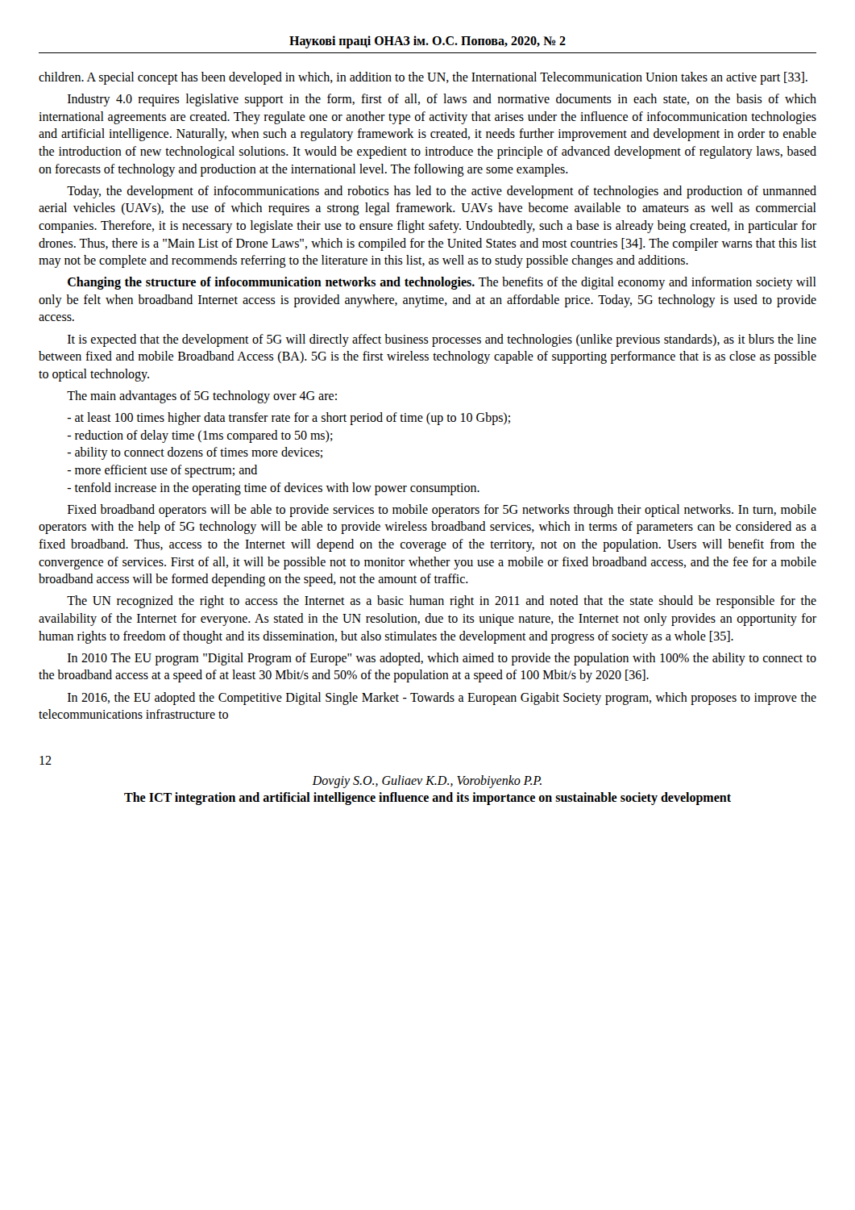Наукові праці ОНАЗ ім. О.С. Попова, 2020, № 2
children. A special concept has been developed in which, in addition to the UN, the International Telecommunication Union takes an active part [33].
Industry 4.0 requires legislative support in the form, first of all, of laws and normative documents in each state, on the basis of which international agreements are created. They regulate one or another type of activity that arises under the influence of infocommunication technologies and artificial intelligence. Naturally, when such a regulatory framework is created, it needs further improvement and development in order to enable the introduction of new technological solutions. It would be expedient to introduce the principle of advanced development of regulatory laws, based on forecasts of technology and production at the international level. The following are some examples.
Today, the development of infocommunications and robotics has led to the active development of technologies and production of unmanned aerial vehicles (UAVs), the use of which requires a strong legal framework. UAVs have become available to amateurs as well as commercial companies. Therefore, it is necessary to legislate their use to ensure flight safety. Undoubtedly, such a base is already being created, in particular for drones. Thus, there is a "Main List of Drone Laws", which is compiled for the United States and most countries [34]. The compiler warns that this list may not be complete and recommends referring to the literature in this list, as well as to study possible changes and additions.
Changing the structure of infocommunication networks and technologies. The benefits of the digital economy and information society will only be felt when broadband Internet access is provided anywhere, anytime, and at an affordable price. Today, 5G technology is used to provide access.
It is expected that the development of 5G will directly affect business processes and technologies (unlike previous standards), as it blurs the line between fixed and mobile Broadband Access (BA). 5G is the first wireless technology capable of supporting performance that is as close as possible to optical technology.
The main advantages of 5G technology over 4G are:
- at least 100 times higher data transfer rate for a short period of time (up to 10 Gbps);
- reduction of delay time (1ms compared to 50 ms);
- ability to connect dozens of times more devices;
- more efficient use of spectrum; and
- tenfold increase in the operating time of devices with low power consumption.
Fixed broadband operators will be able to provide services to mobile operators for 5G networks through their optical networks. In turn, mobile operators with the help of 5G technology will be able to provide wireless broadband services, which in terms of parameters can be considered as a fixed broadband. Thus, access to the Internet will depend on the coverage of the territory, not on the population. Users will benefit from the convergence of services. First of all, it will be possible not to monitor whether you use a mobile or fixed broadband access, and the fee for a mobile broadband access will be formed depending on the speed, not the amount of traffic.
The UN recognized the right to access the Internet as a basic human right in 2011 and noted that the state should be responsible for the availability of the Internet for everyone. As stated in the UN resolution, due to its unique nature, the Internet not only provides an opportunity for human rights to freedom of thought and its dissemination, but also stimulates the development and progress of society as a whole [35].
In 2010 The EU program "Digital Program of Europe" was adopted, which aimed to provide the population with 100% the ability to connect to the broadband access at a speed of at least 30 Mbit/s and 50% of the population at a speed of 100 Mbit/s by 2020 [36].
In 2016, the EU adopted the Competitive Digital Single Market - Towards a European Gigabit Society program, which proposes to improve the telecommunications infrastructure to
12
Dovgiy S.O., Guliaev K.D., Vorobiyenko P.P.
The ICT integration and artificial intelligence influence and its importance on sustainable society development